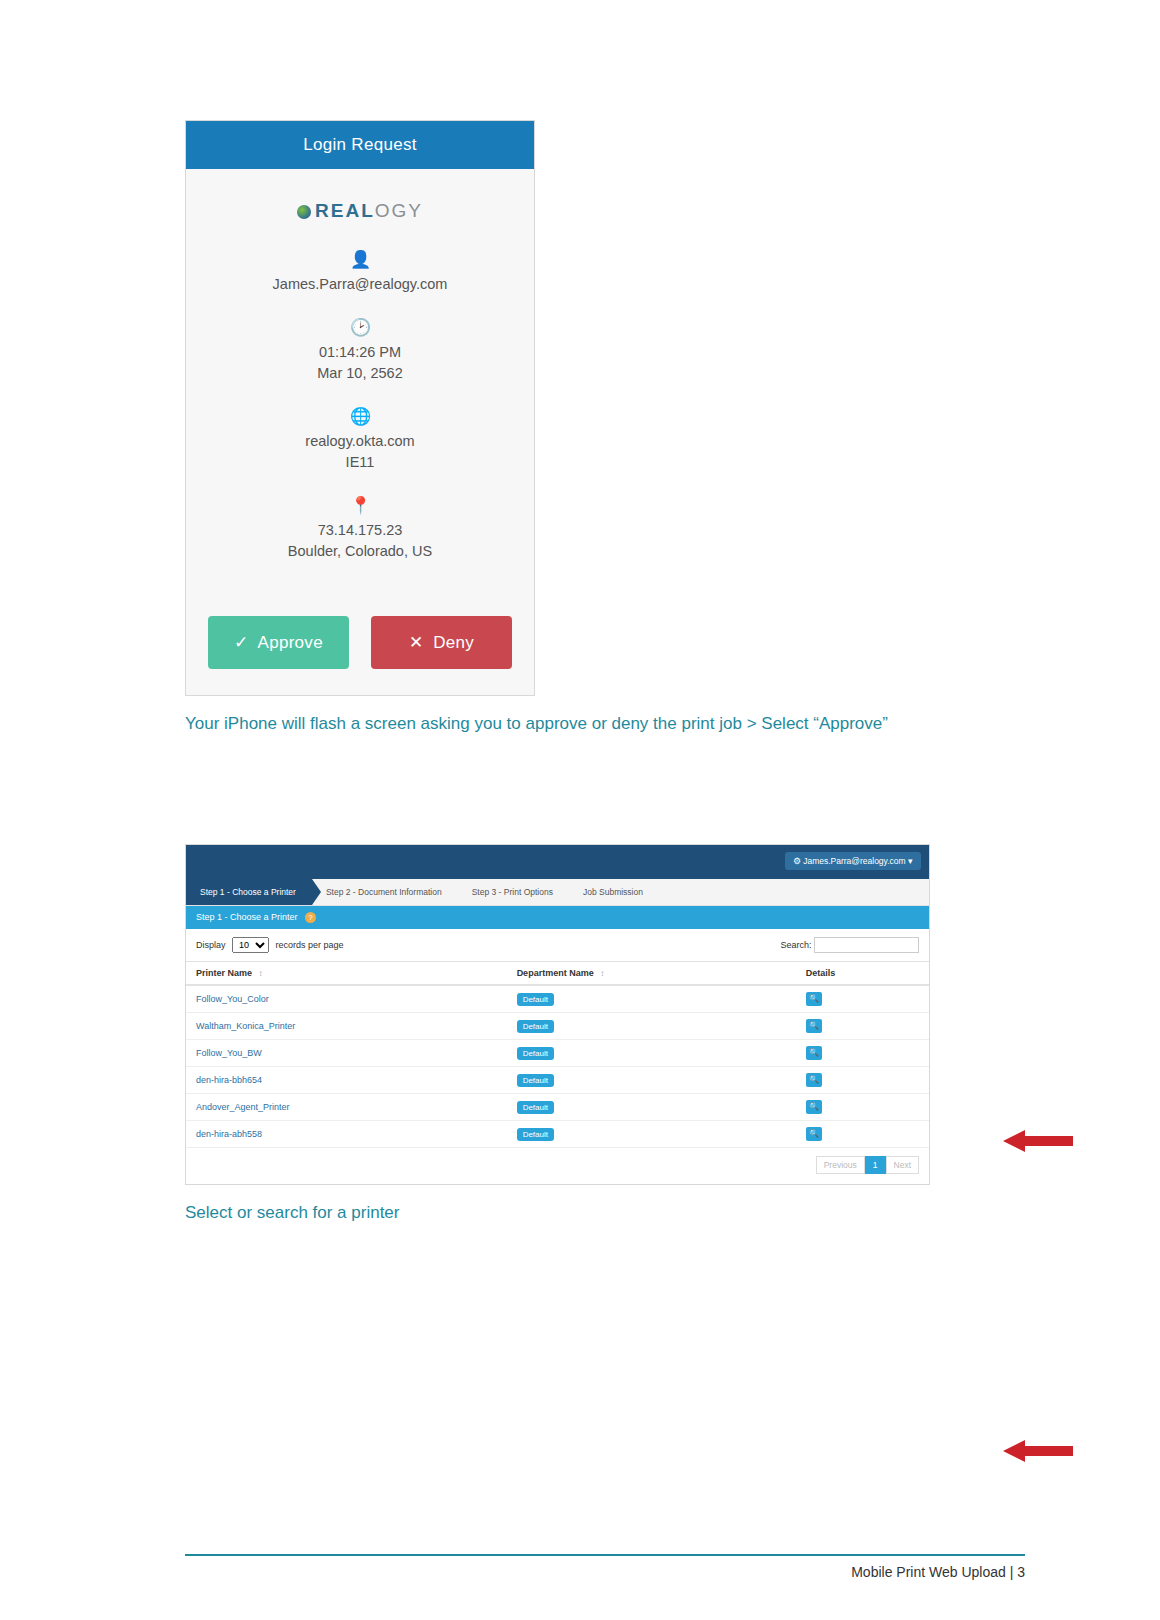Login Request
REAL OGY
👤 James.Parra@realogy.com
🕑 01:14:26 PM Mar 10, 2562
🌐 realogy.okta.com IE11
📍 73.14.175.23 Boulder, Colorado, US
✓ Approve
✕ Deny
Your iPhone will flash a screen asking you to approve or deny the print job > Select “Approve”
⚙ James.Parra@realogy.com ▾
Step 1 - Choose a Printer
Step 2 - Document Information
Step 3 - Print Options
Job Submission
Step 1 - Choose a Printer ?
Display 10 records per page
Search:
| Printer Name ↕ | Department Name ↕ | Details |
| --- | --- | --- |
| Follow_You_Color | Default | 🔍 |
| Waltham_Konica_Printer | Default | 🔍 |
| Follow_You_BW | Default | 🔍 |
| den-hira-bbh654 | Default | 🔍 |
| Andover_Agent_Printer | Default | 🔍 |
| den-hira-abh558 | Default | 🔍 |
Previous 1 Next
Select or search for a printer
Mobile Print Web Upload | 3